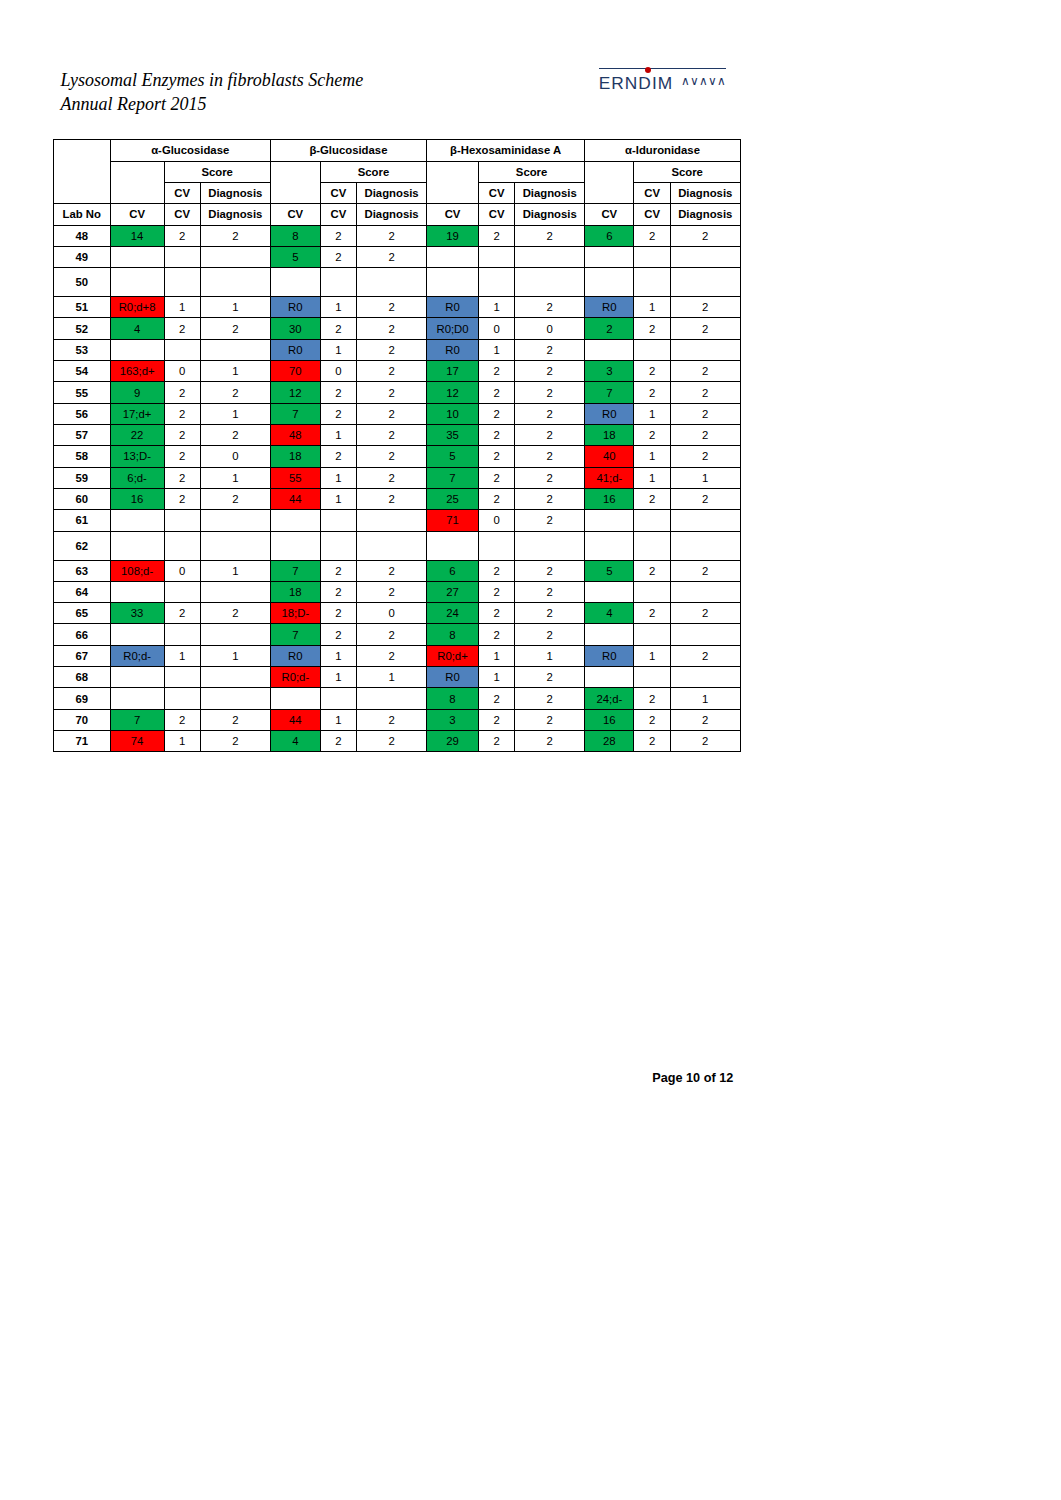Lysosomal Enzymes in fibroblasts Scheme
Annual Report 2015
ERND IM∧∨∧∨∧
| | α-Glucosidase | β-Glucosidase | β-Hexosaminidase A | α-Iduronidase |
| --- | --- | --- | --- | --- |
| | Score | | Score | | Score | | Score |
| CV | Diagnosis | CV | Diagnosis | CV | Diagnosis | CV | Diagnosis |
| Lab No | CV | CV | Diagnosis | CV | CV | Diagnosis | CV | CV | Diagnosis | CV | CV | Diagnosis |
| 48 | 14 | 2 | 2 | 8 | 2 | 2 | 19 | 2 | 2 | 6 | 2 | 2 |
| 49 | | | | 5 | 2 | 2 | | | | | | |
| 50 | | | | | | | | | | | | |
| 51 | R0;d+8 | 1 | 1 | R0 | 1 | 2 | R0 | 1 | 2 | R0 | 1 | 2 |
| 52 | 4 | 2 | 2 | 30 | 2 | 2 | R0;D0 | 0 | 0 | 2 | 2 | 2 |
| 53 | | | | R0 | 1 | 2 | R0 | 1 | 2 | | | |
| 54 | 163;d+ | 0 | 1 | 70 | 0 | 2 | 17 | 2 | 2 | 3 | 2 | 2 |
| 55 | 9 | 2 | 2 | 12 | 2 | 2 | 12 | 2 | 2 | 7 | 2 | 2 |
| 56 | 17;d+ | 2 | 1 | 7 | 2 | 2 | 10 | 2 | 2 | R0 | 1 | 2 |
| 57 | 22 | 2 | 2 | 48 | 1 | 2 | 35 | 2 | 2 | 18 | 2 | 2 |
| 58 | 13;D- | 2 | 0 | 18 | 2 | 2 | 5 | 2 | 2 | 40 | 1 | 2 |
| 59 | 6;d- | 2 | 1 | 55 | 1 | 2 | 7 | 2 | 2 | 41;d- | 1 | 1 |
| 60 | 16 | 2 | 2 | 44 | 1 | 2 | 25 | 2 | 2 | 16 | 2 | 2 |
| 61 | | | | | | | 71 | 0 | 2 | | | |
| 62 | | | | | | | | | | | | |
| 63 | 108;d- | 0 | 1 | 7 | 2 | 2 | 6 | 2 | 2 | 5 | 2 | 2 |
| 64 | | | | 18 | 2 | 2 | 27 | 2 | 2 | | | |
| 65 | 33 | 2 | 2 | 18;D- | 2 | 0 | 24 | 2 | 2 | 4 | 2 | 2 |
| 66 | | | | 7 | 2 | 2 | 8 | 2 | 2 | | | |
| 67 | R0;d- | 1 | 1 | R0 | 1 | 2 | R0;d+ | 1 | 1 | R0 | 1 | 2 |
| 68 | | | | R0;d- | 1 | 1 | R0 | 1 | 2 | | | |
| 69 | | | | | | | 8 | 2 | 2 | 24;d- | 2 | 1 |
| 70 | 7 | 2 | 2 | 44 | 1 | 2 | 3 | 2 | 2 | 16 | 2 | 2 |
| 71 | 74 | 1 | 2 | 4 | 2 | 2 | 29 | 2 | 2 | 28 | 2 | 2 |
Page 10 of 12